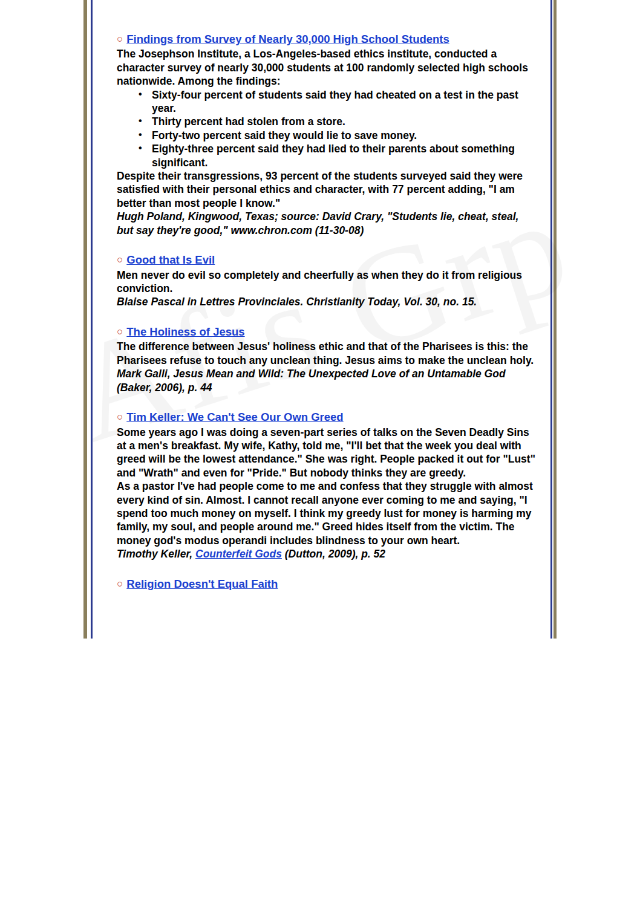Afis Grp
○
Findings from Survey of Nearly 30,000 High School Students
The Josephson Institute, a Los-Angeles-based ethics institute, conducted a character survey of nearly 30,000 students at 100 randomly selected high schools nationwide. Among the findings:
Sixty-four percent of students said they had cheated on a test in the past year.
Thirty percent had stolen from a store.
Forty-two percent said they would lie to save money.
Eighty-three percent said they had lied to their parents about something significant.
Despite their transgressions, 93 percent of the students surveyed said they were satisfied with their personal ethics and character, with 77 percent adding, "I am better than most people I know."
Hugh Poland, Kingwood, Texas; source: David Crary, "Students lie, cheat, steal, but say they're good," www.chron.com (11-30-08)
○
Good that Is Evil
Men never do evil so completely and cheerfully as when they do it from religious conviction.
Blaise Pascal in Lettres Provinciales. Christianity Today, Vol. 30, no. 15.
○
The Holiness of Jesus
The difference between Jesus' holiness ethic and that of the Pharisees is this: the Pharisees refuse to touch any unclean thing. Jesus aims to make the unclean holy.
Mark Galli, Jesus Mean and Wild: The Unexpected Love of an Untamable God (Baker, 2006), p. 44
○
Tim Keller: We Can't See Our Own Greed
Some years ago I was doing a seven-part series of talks on the Seven Deadly Sins at a men's breakfast. My wife, Kathy, told me, "I'll bet that the week you deal with greed will be the lowest attendance." She was right. People packed it out for "Lust" and "Wrath" and even for "Pride." But nobody thinks they are greedy.
As a pastor I've had people come to me and confess that they struggle with almost every kind of sin. Almost. I cannot recall anyone ever coming to me and saying, "I spend too much money on myself. I think my greedy lust for money is harming my family, my soul, and people around me." Greed hides itself from the victim. The money god's modus operandi includes blindness to your own heart.
Timothy Keller, Counterfeit Gods (Dutton, 2009), p. 52
○
Religion Doesn't Equal Faith